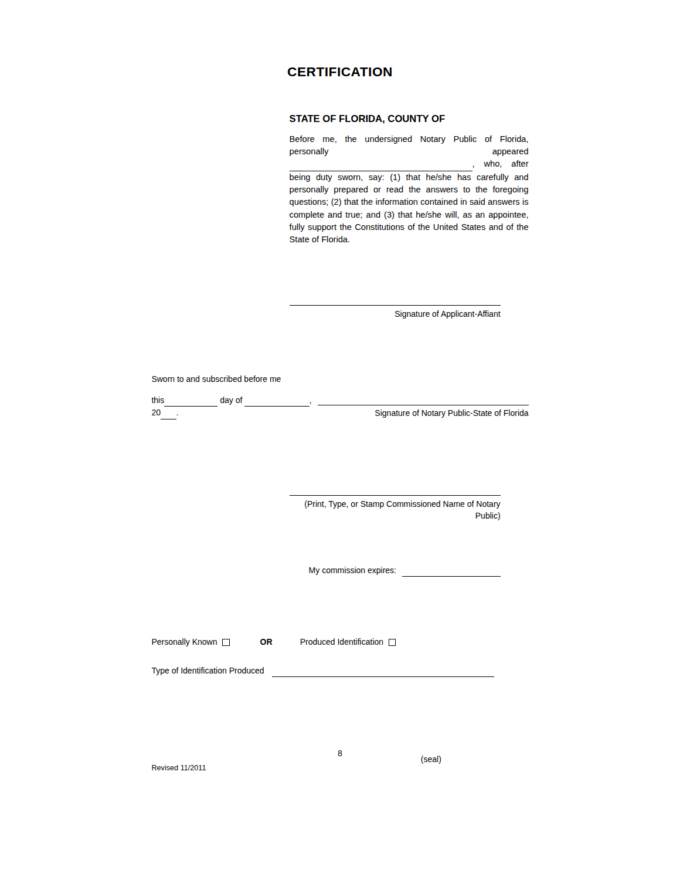CERTIFICATION
STATE OF FLORIDA, COUNTY OF
Before me, the undersigned Notary Public of Florida, personally appeared , who, after being duty sworn, say: (1) that he/she has carefully and personally prepared or read the answers to the foregoing questions; (2) that the information contained in said answers is complete and true; and (3) that he/she will, as an appointee, fully support the Constitutions of the United States and of the State of Florida.
Signature of Applicant-Affiant
Sworn to and subscribed before me
this day of , 20 .
Signature of Notary Public-State of Florida
(Print, Type, or Stamp Commissioned Name of Notary Public)
My commission expires:
Personally Known OR Produced Identification
Type of Identification Produced
(seal)
8
Revised 11/2011